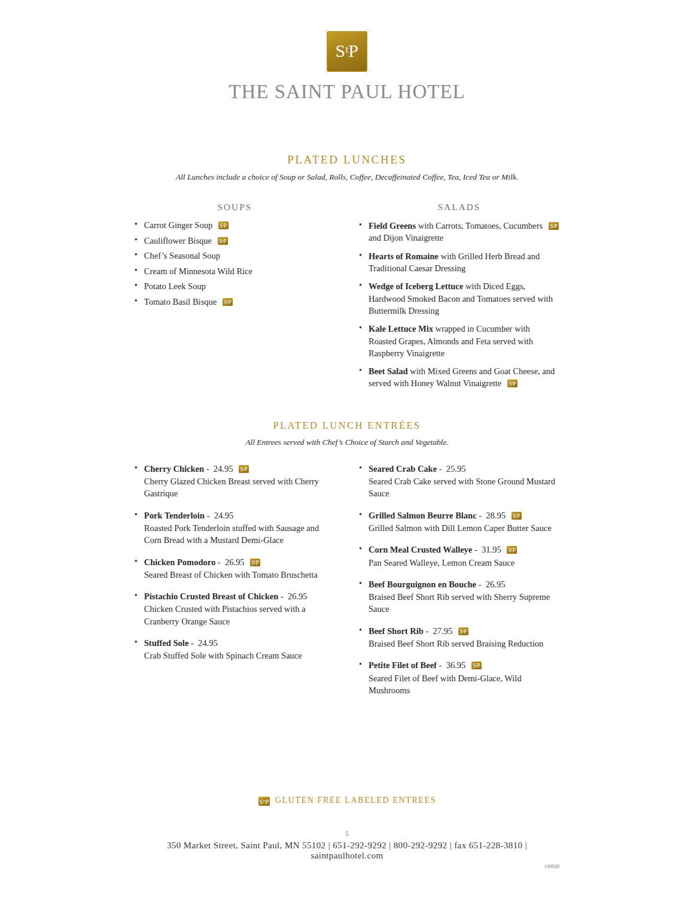StP
The Saint Paul Hotel
Plated Lunches
All Lunches include a choice of Soup or Salad, Rolls, Coffee, Decaffeinated Coffee, Tea, Iced Tea or Milk.
Soups
Carrot Ginger Soup StP
Cauliflower Bisque StP
Chef’s Seasonal Soup
Cream of Minnesota Wild Rice
Potato Leek Soup
Tomato Basil Bisque StP
Salads
Field Greens with Carrots, Tomatoes, Cucumbers StP and Dijon Vinaigrette
Hearts of Romaine with Grilled Herb Bread and Traditional Caesar Dressing
Wedge of Iceberg Lettuce with Diced Eggs, Hardwood Smoked Bacon and Tomatoes served with Buttermilk Dressing
Kale Lettuce Mix wrapped in Cucumber with Roasted Grapes, Almonds and Feta served with Raspberry Vinaigrette
Beet Salad with Mixed Greens and Goat Cheese, and served with Honey Walnut Vinaigrette StP
Plated Lunch Entrées
All Entrees served with Chef’s Choice of Starch and Vegetable.
Cherry Chicken - 24.95 StP Cherry Glazed Chicken Breast served with Cherry Gastrique
Pork Tenderloin - 24.95 Roasted Pork Tenderloin stuffed with Sausage and Corn Bread with a Mustard Demi-Glace
Chicken Pomodoro - 26.95 StP Seared Breast of Chicken with Tomato Bruschetta
Pistachio Crusted Breast of Chicken - 26.95 Chicken Crusted with Pistachios served with a Cranberry Orange Sauce
Stuffed Sole - 24.95 Crab Stuffed Sole with Spinach Cream Sauce
Seared Crab Cake - 25.95 Seared Crab Cake served with Stone Ground Mustard Sauce
Grilled Salmon Beurre Blanc - 28.95 StP Grilled Salmon with Dill Lemon Caper Butter Sauce
Corn Meal Crusted Walleye - 31.95 StP Pan Seared Walleye, Lemon Cream Sauce
Beef Bourguignon en Bouche - 26.95 Braised Beef Short Rib served with Sherry Supreme Sauce
Beef Short Rib - 27.95 StP Braised Beef Short Rib served Braising Reduction
Petite Filet of Beef - 36.95 StP Seared Filet of Beef with Demi-Glace, Wild Mushrooms
StPGluten Free Labeled Entrees
5
350 Market Street, Saint Paul, MN 55102 | 651-292-9292 | 800-292-9292 | fax 651-228-3810 | saintpaulhotel.com 100920